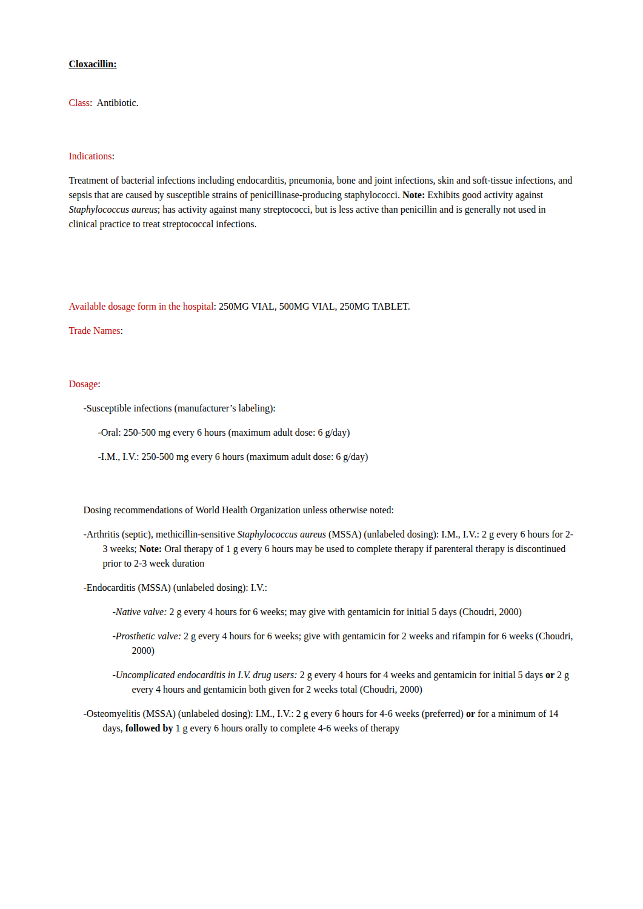Cloxacillin:
Class: Antibiotic.
Indications:
Treatment of bacterial infections including endocarditis, pneumonia, bone and joint infections, skin and soft-tissue infections, and sepsis that are caused by susceptible strains of penicillinase-producing staphylococci. Note: Exhibits good activity against Staphylococcus aureus; has activity against many streptococci, but is less active than penicillin and is generally not used in clinical practice to treat streptococcal infections.
Available dosage form in the hospital: 250MG VIAL, 500MG VIAL, 250MG TABLET.
Trade Names:
Dosage:
-Susceptible infections (manufacturer’s labeling):
-Oral: 250-500 mg every 6 hours (maximum adult dose: 6 g/day)
-I.M., I.V.: 250-500 mg every 6 hours (maximum adult dose: 6 g/day)
Dosing recommendations of World Health Organization unless otherwise noted:
-Arthritis (septic), methicillin-sensitive Staphylococcus aureus (MSSA) (unlabeled dosing): I.M., I.V.: 2 g every 6 hours for 2-3 weeks; Note: Oral therapy of 1 g every 6 hours may be used to complete therapy if parenteral therapy is discontinued prior to 2-3 week duration
-Endocarditis (MSSA) (unlabeled dosing): I.V.:
-Native valve: 2 g every 4 hours for 6 weeks; may give with gentamicin for initial 5 days (Choudri, 2000)
-Prosthetic valve: 2 g every 4 hours for 6 weeks; give with gentamicin for 2 weeks and rifampin for 6 weeks (Choudri, 2000)
-Uncomplicated endocarditis in I.V. drug users: 2 g every 4 hours for 4 weeks and gentamicin for initial 5 days or 2 g every 4 hours and gentamicin both given for 2 weeks total (Choudri, 2000)
-Osteomyelitis (MSSA) (unlabeled dosing): I.M., I.V.: 2 g every 6 hours for 4-6 weeks (preferred) or for a minimum of 14 days, followed by 1 g every 6 hours orally to complete 4-6 weeks of therapy